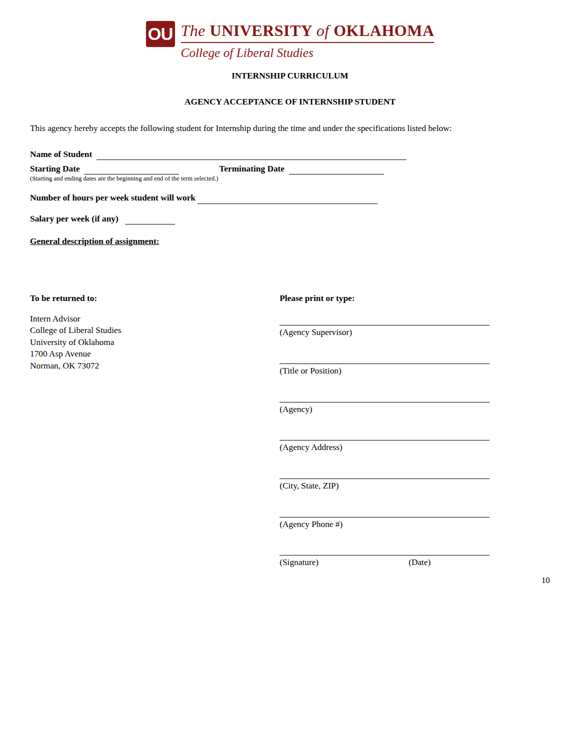OU
The UNIVERSITY of OKLAHOMA
College of Liberal Studies
INTERNSHIP CURRICULUM
AGENCY ACCEPTANCE OF INTERNSHIP STUDENT
This agency hereby accepts the following student for Internship during the time and under the specifications listed below:
Name of Student
Starting Date Terminating Date
(Starting and ending dates are the beginning and end of the term selected.)
Number of hours per week student will work
Salary per week (if any)
General description of assignment:
| To be returned to: Intern Advisor College of Liberal Studies University of Oklahoma 1700 Asp Avenue Norman, OK 73072 | Please print or type: (Agency Supervisor) (Title or Position) (Agency) (Agency Address) (City, State, ZIP) (Agency Phone #) (Signature) (Date) |
10